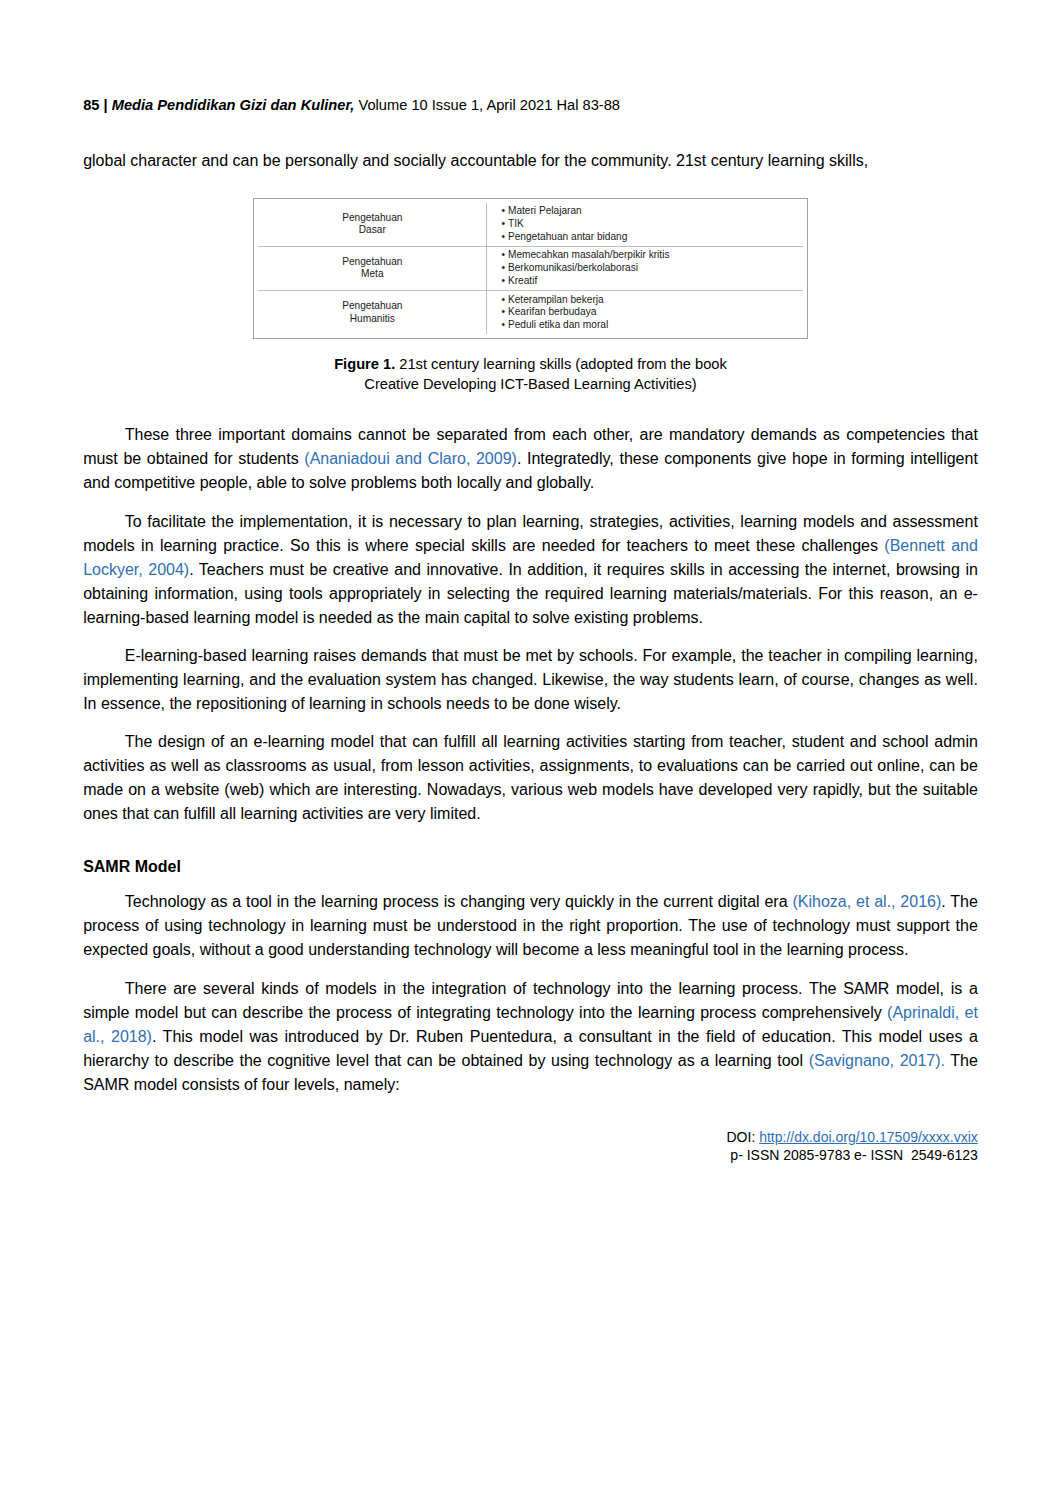85 | Media Pendidikan Gizi dan Kuliner, Volume 10 Issue 1, April 2021 Hal 83-88
global character and can be personally and socially accountable for the community. 21st century learning skills,
| Pengetahuan Dasar | Materi Pelajaran TIK Pengetahuan antar bidang |
| Pengetahuan Meta | Memecahkan masalah/berpikir kritis Berkomunikasi/berkolaborasi Kreatif |
| Pengetahuan Humanitis | Keterampilan bekerja Kearifan berbudaya Peduli etika dan moral |
Figure 1. 21st century learning skills (adopted from the book
Creative Developing ICT-Based Learning Activities)
These three important domains cannot be separated from each other, are mandatory demands as competencies that must be obtained for students (Ananiadoui and Claro, 2009). Integratedly, these components give hope in forming intelligent and competitive people, able to solve problems both locally and globally.
To facilitate the implementation, it is necessary to plan learning, strategies, activities, learning models and assessment models in learning practice. So this is where special skills are needed for teachers to meet these challenges (Bennett and Lockyer, 2004). Teachers must be creative and innovative. In addition, it requires skills in accessing the internet, browsing in obtaining information, using tools appropriately in selecting the required learning materials/materials. For this reason, an e-learning-based learning model is needed as the main capital to solve existing problems.
E-learning-based learning raises demands that must be met by schools. For example, the teacher in compiling learning, implementing learning, and the evaluation system has changed. Likewise, the way students learn, of course, changes as well. In essence, the repositioning of learning in schools needs to be done wisely.
The design of an e-learning model that can fulfill all learning activities starting from teacher, student and school admin activities as well as classrooms as usual, from lesson activities, assignments, to evaluations can be carried out online, can be made on a website (web) which are interesting. Nowadays, various web models have developed very rapidly, but the suitable ones that can fulfill all learning activities are very limited.
SAMR Model
Technology as a tool in the learning process is changing very quickly in the current digital era (Kihoza, et al., 2016). The process of using technology in learning must be understood in the right proportion. The use of technology must support the expected goals, without a good understanding technology will become a less meaningful tool in the learning process.
There are several kinds of models in the integration of technology into the learning process. The SAMR model, is a simple model but can describe the process of integrating technology into the learning process comprehensively (Aprinaldi, et al., 2018). This model was introduced by Dr. Ruben Puentedura, a consultant in the field of education. This model uses a hierarchy to describe the cognitive level that can be obtained by using technology as a learning tool (Savignano, 2017). The SAMR model consists of four levels, namely:
DOI: http://dx.doi.org/10.17509/xxxx.vxix
p- ISSN 2085-9783 e- ISSN 2549-6123